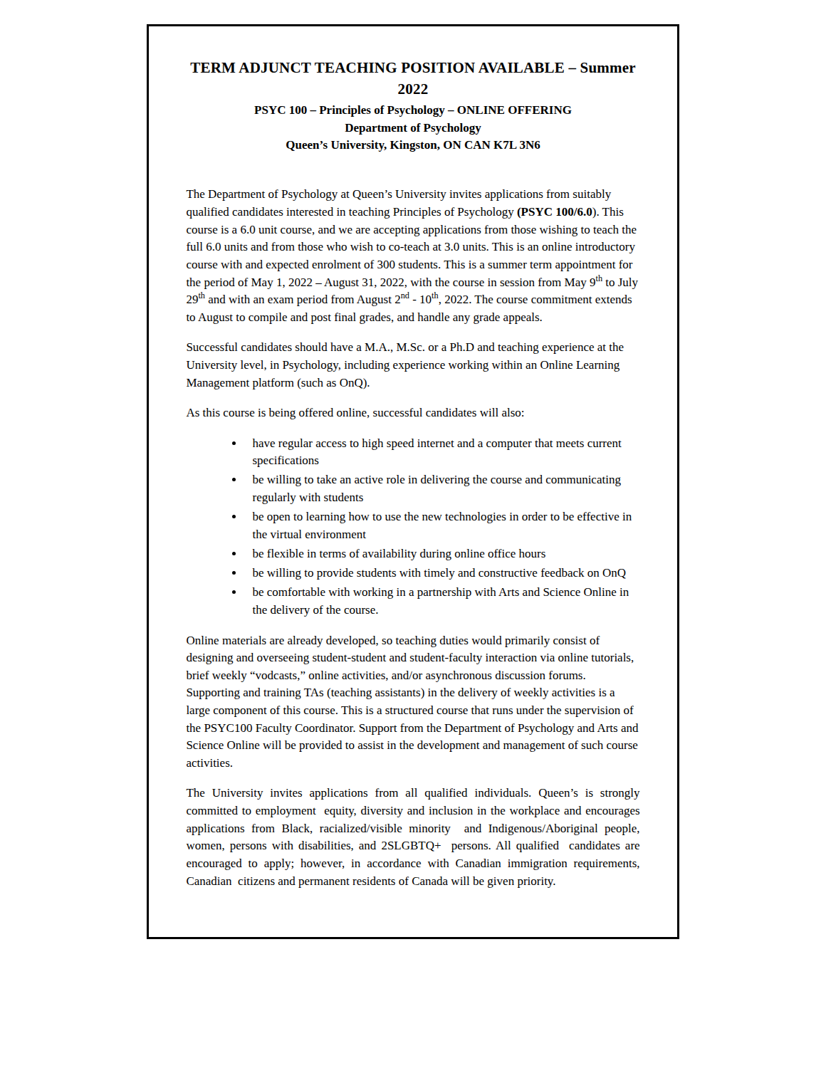TERM ADJUNCT TEACHING POSITION AVAILABLE – Summer 2022
PSYC 100 – Principles of Psychology – ONLINE OFFERING
Department of Psychology
Queen’s University, Kingston, ON CAN K7L 3N6
The Department of Psychology at Queen’s University invites applications from suitably qualified candidates interested in teaching Principles of Psychology (PSYC 100/6.0). This course is a 6.0 unit course, and we are accepting applications from those wishing to teach the full 6.0 units and from those who wish to co-teach at 3.0 units. This is an online introductory course with and expected enrolment of 300 students. This is a summer term appointment for the period of May 1, 2022 – August 31, 2022, with the course in session from May 9th to July 29th and with an exam period from August 2nd - 10th, 2022. The course commitment extends to August to compile and post final grades, and handle any grade appeals.
Successful candidates should have a M.A., M.Sc. or a Ph.D and teaching experience at the University level, in Psychology, including experience working within an Online Learning Management platform (such as OnQ).
As this course is being offered online, successful candidates will also:
have regular access to high speed internet and a computer that meets current specifications
be willing to take an active role in delivering the course and communicating regularly with students
be open to learning how to use the new technologies in order to be effective in the virtual environment
be flexible in terms of availability during online office hours
be willing to provide students with timely and constructive feedback on OnQ
be comfortable with working in a partnership with Arts and Science Online in the delivery of the course.
Online materials are already developed, so teaching duties would primarily consist of designing and overseeing student-student and student-faculty interaction via online tutorials, brief weekly “vodcasts,” online activities, and/or asynchronous discussion forums. Supporting and training TAs (teaching assistants) in the delivery of weekly activities is a large component of this course. This is a structured course that runs under the supervision of the PSYC100 Faculty Coordinator. Support from the Department of Psychology and Arts and Science Online will be provided to assist in the development and management of such course activities.
The University invites applications from all qualified individuals. Queen’s is strongly committed to employment equity, diversity and inclusion in the workplace and encourages applications from Black, racialized/visible minority and Indigenous/Aboriginal people, women, persons with disabilities, and 2SLGBTQ+ persons. All qualified candidates are encouraged to apply; however, in accordance with Canadian immigration requirements, Canadian citizens and permanent residents of Canada will be given priority.